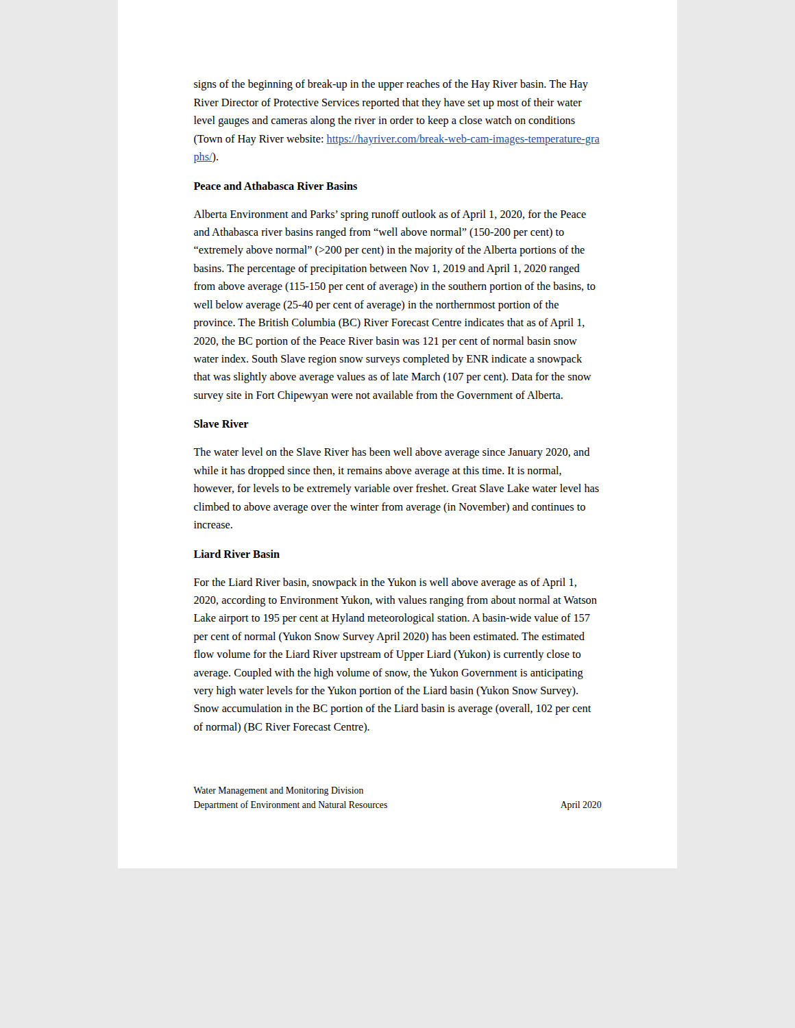signs of the beginning of break-up in the upper reaches of the Hay River basin. The Hay River Director of Protective Services reported that they have set up most of their water level gauges and cameras along the river in order to keep a close watch on conditions (Town of Hay River website: https://hayriver.com/break-web-cam-images-temperature-graphs/).
Peace and Athabasca River Basins
Alberta Environment and Parks’ spring runoff outlook as of April 1, 2020, for the Peace and Athabasca river basins ranged from “well above normal” (150-200 per cent) to “extremely above normal” (>200 per cent) in the majority of the Alberta portions of the basins. The percentage of precipitation between Nov 1, 2019 and April 1, 2020 ranged from above average (115-150 per cent of average) in the southern portion of the basins, to well below average (25-40 per cent of average) in the northernmost portion of the province. The British Columbia (BC) River Forecast Centre indicates that as of April 1, 2020, the BC portion of the Peace River basin was 121 per cent of normal basin snow water index. South Slave region snow surveys completed by ENR indicate a snowpack that was slightly above average values as of late March (107 per cent). Data for the snow survey site in Fort Chipewyan were not available from the Government of Alberta.
Slave River
The water level on the Slave River has been well above average since January 2020, and while it has dropped since then, it remains above average at this time. It is normal, however, for levels to be extremely variable over freshet. Great Slave Lake water level has climbed to above average over the winter from average (in November) and continues to increase.
Liard River Basin
For the Liard River basin, snowpack in the Yukon is well above average as of April 1, 2020, according to Environment Yukon, with values ranging from about normal at Watson Lake airport to 195 per cent at Hyland meteorological station. A basin-wide value of 157 per cent of normal (Yukon Snow Survey April 2020) has been estimated. The estimated flow volume for the Liard River upstream of Upper Liard (Yukon) is currently close to average. Coupled with the high volume of snow, the Yukon Government is anticipating very high water levels for the Yukon portion of the Liard basin (Yukon Snow Survey). Snow accumulation in the BC portion of the Liard basin is average (overall, 102 per cent of normal) (BC River Forecast Centre).
Water Management and Monitoring Division
Department of Environment and Natural Resources
April 2020